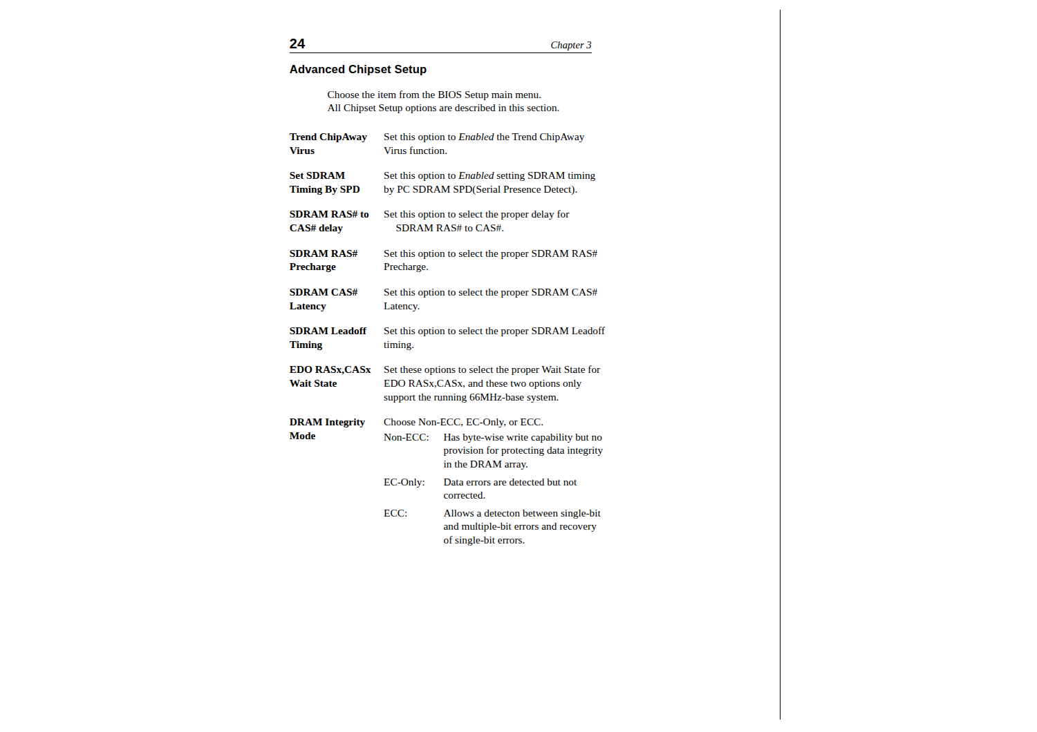24 Chapter 3
Advanced Chipset Setup
Choose the item from the BIOS Setup main menu.
All Chipset Setup options are described in this section.
Trend ChipAway Virus
Set this option to Enabled the Trend ChipAway Virus function.
Set SDRAM Timing By SPD
Set this option to Enabled setting SDRAM timing by PC SDRAM SPD(Serial Presence Detect).
SDRAM RAS# to CAS# delay
Set this option to select the proper delay for SDRAM RAS# to CAS#.
SDRAM RAS# Precharge
Set this option to select the proper SDRAM RAS# Precharge.
SDRAM CAS# Latency
Set this option to select the proper SDRAM CAS# Latency.
SDRAM Leadoff Timing
Set this option to select the proper SDRAM Leadoff timing.
EDO RASx,CASx Wait State
Set these options to select the proper Wait State for EDO RASx,CASx, and these two options only support the running 66MHz-base system.
DRAM Integrity Mode
Choose Non-ECC, EC-Only, or ECC.
| Non-ECC: | Has byte-wise write capability but no provision for protecting data integrity in the DRAM array. |
| EC-Only: | Data errors are detected but not corrected. |
| ECC: | Allows a detecton between single-bit and multiple-bit errors and recovery of single-bit errors. |